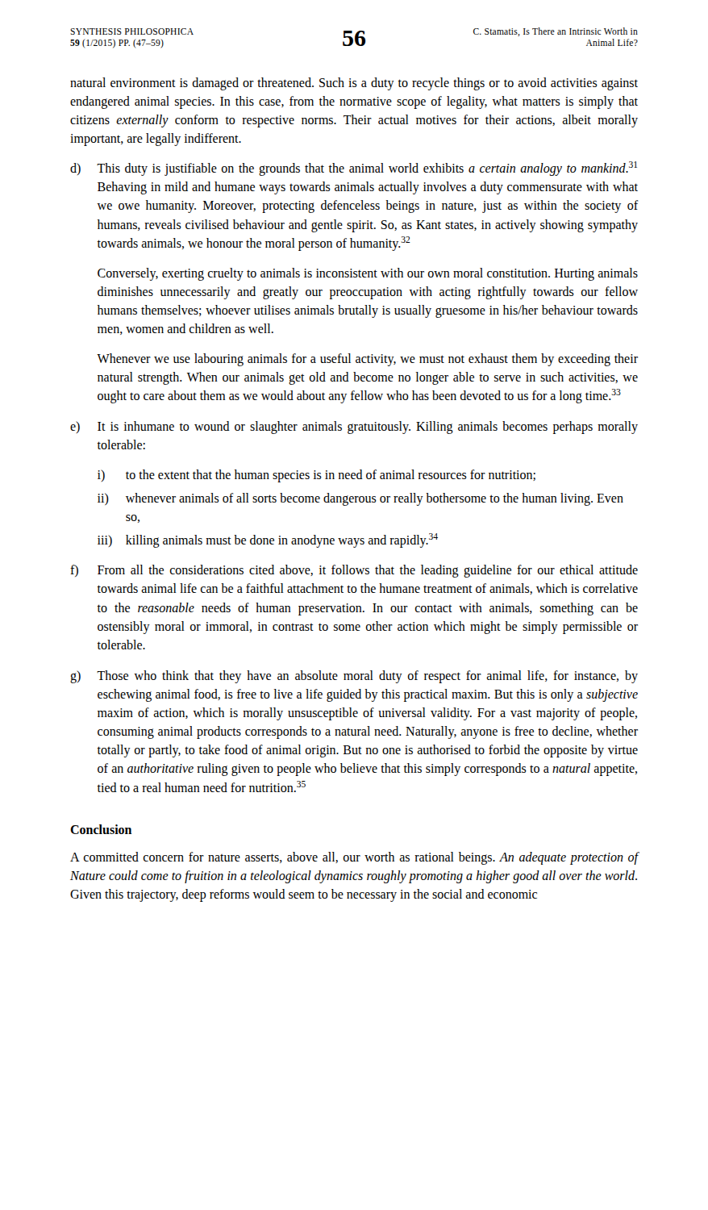Synthesis Philosophica
59 (1/2015) pp. (47–59)
56
C. Stamatis, Is There an Intrinsic Worth in
Animal Life?
natural environment is damaged or threatened. Such is a duty to recycle things or to avoid activities against endangered animal species. In this case, from the normative scope of legality, what matters is simply that citizens externally conform to respective norms. Their actual motives for their actions, albeit morally important, are legally indifferent.
d)
This duty is justifiable on the grounds that the animal world exhibits a certain analogy to mankind.31 Behaving in mild and humane ways towards animals actually involves a duty commensurate with what we owe humanity. Moreover, protecting defenceless beings in nature, just as within the society of humans, reveals civilised behaviour and gentle spirit. So, as Kant states, in actively showing sympathy towards animals, we honour the moral person of humanity.32
Conversely, exerting cruelty to animals is inconsistent with our own moral constitution. Hurting animals diminishes unnecessarily and greatly our preoccupation with acting rightfully towards our fellow humans themselves; whoever utilises animals brutally is usually gruesome in his/her behaviour towards men, women and children as well.
Whenever we use labouring animals for a useful activity, we must not exhaust them by exceeding their natural strength. When our animals get old and become no longer able to serve in such activities, we ought to care about them as we would about any fellow who has been devoted to us for a long time.33
e)
It is inhumane to wound or slaughter animals gratuitously. Killing animals becomes perhaps morally tolerable:
i) to the extent that the human species is in need of animal resources for nutrition;
ii) whenever animals of all sorts become dangerous or really bothersome to the human living. Even so,
iii) killing animals must be done in anodyne ways and rapidly.34
f)
From all the considerations cited above, it follows that the leading guideline for our ethical attitude towards animal life can be a faithful attachment to the humane treatment of animals, which is correlative to the reasonable needs of human preservation. In our contact with animals, something can be ostensibly moral or immoral, in contrast to some other action which might be simply permissible or tolerable.
g)
Those who think that they have an absolute moral duty of respect for animal life, for instance, by eschewing animal food, is free to live a life guided by this practical maxim. But this is only a subjective maxim of action, which is morally unsusceptible of universal validity. For a vast majority of people, consuming animal products corresponds to a natural need. Naturally, anyone is free to decline, whether totally or partly, to take food of animal origin. But no one is authorised to forbid the opposite by virtue of an authoritative ruling given to people who believe that this simply corresponds to a natural appetite, tied to a real human need for nutrition.35
Conclusion
A committed concern for nature asserts, above all, our worth as rational beings. An adequate protection of Nature could come to fruition in a teleological dynamics roughly promoting a higher good all over the world. Given this trajectory, deep reforms would seem to be necessary in the social and economic